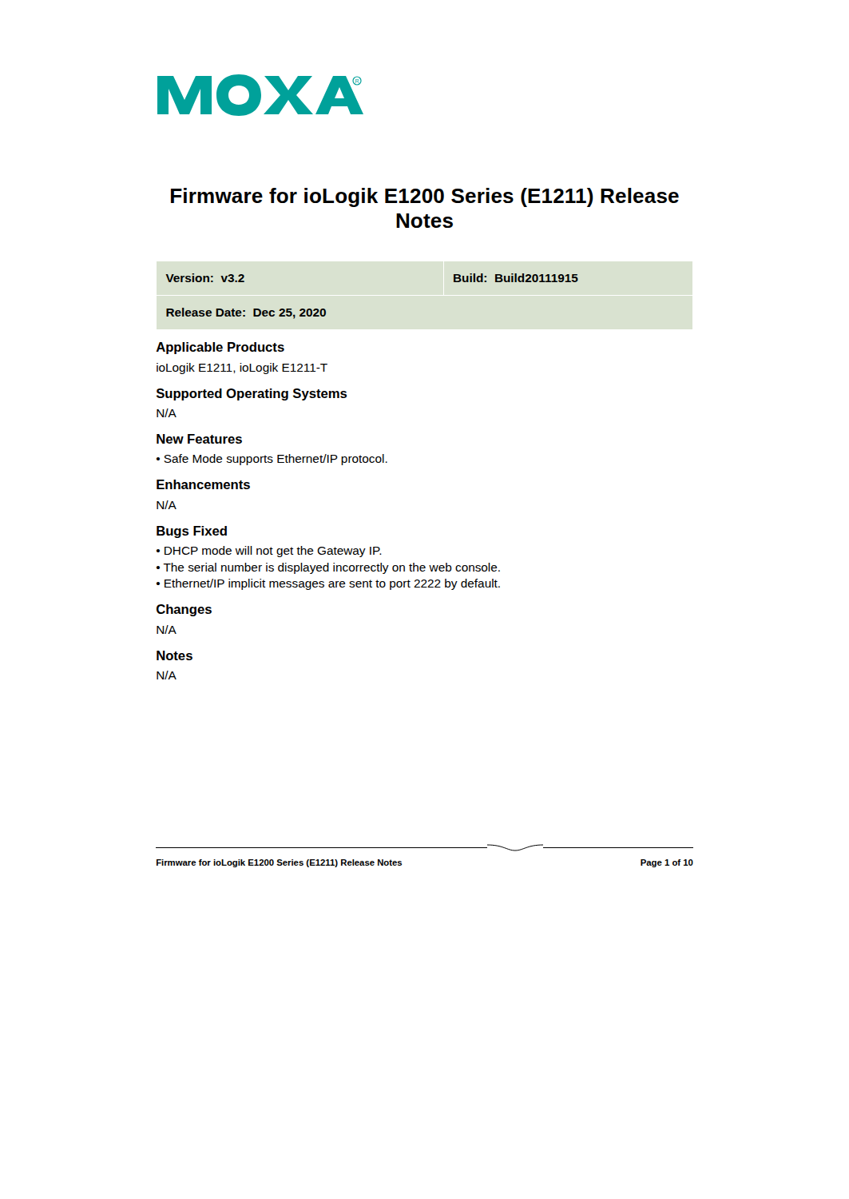R
Firmware for ioLogik E1200 Series (E1211) Release Notes
| Version: v3.2 | Build: Build20111915 |
| Release Date: Dec 25, 2020 |
Applicable Products
ioLogik E1211, ioLogik E1211-T
Supported Operating Systems
N/A
New Features
• Safe Mode supports Ethernet/IP protocol.
Enhancements
N/A
Bugs Fixed
• DHCP mode will not get the Gateway IP.
• The serial number is displayed incorrectly on the web console.
• Ethernet/IP implicit messages are sent to port 2222 by default.
Changes
N/A
Notes
N/A
Firmware for ioLogik E1200 Series (E1211) Release Notes Page 1 of 10